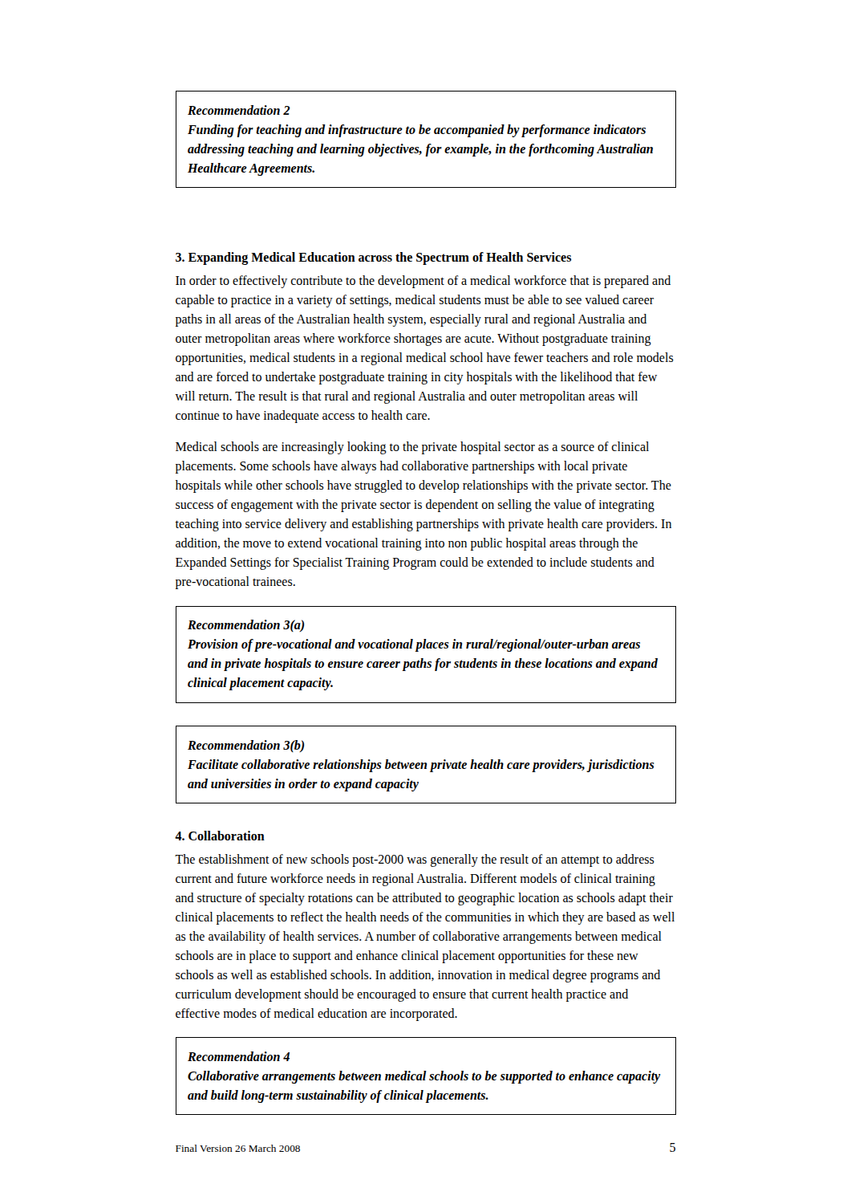Recommendation 2
Funding for teaching and infrastructure to be accompanied by performance indicators addressing teaching and learning objectives, for example, in the forthcoming Australian Healthcare Agreements.
3. Expanding Medical Education across the Spectrum of Health Services
In order to effectively contribute to the development of a medical workforce that is prepared and capable to practice in a variety of settings, medical students must be able to see valued career paths in all areas of the Australian health system, especially rural and regional Australia and outer metropolitan areas where workforce shortages are acute. Without postgraduate training opportunities, medical students in a regional medical school have fewer teachers and role models and are forced to undertake postgraduate training in city hospitals with the likelihood that few will return. The result is that rural and regional Australia and outer metropolitan areas will continue to have inadequate access to health care.
Medical schools are increasingly looking to the private hospital sector as a source of clinical placements. Some schools have always had collaborative partnerships with local private hospitals while other schools have struggled to develop relationships with the private sector. The success of engagement with the private sector is dependent on selling the value of integrating teaching into service delivery and establishing partnerships with private health care providers. In addition, the move to extend vocational training into non public hospital areas through the Expanded Settings for Specialist Training Program could be extended to include students and pre-vocational trainees.
Recommendation 3(a)
Provision of pre-vocational and vocational places in rural/regional/outer-urban areas and in private hospitals to ensure career paths for students in these locations and expand clinical placement capacity.
Recommendation 3(b)
Facilitate collaborative relationships between private health care providers, jurisdictions and universities in order to expand capacity
4. Collaboration
The establishment of new schools post-2000 was generally the result of an attempt to address current and future workforce needs in regional Australia. Different models of clinical training and structure of specialty rotations can be attributed to geographic location as schools adapt their clinical placements to reflect the health needs of the communities in which they are based as well as the availability of health services. A number of collaborative arrangements between medical schools are in place to support and enhance clinical placement opportunities for these new schools as well as established schools. In addition, innovation in medical degree programs and curriculum development should be encouraged to ensure that current health practice and effective modes of medical education are incorporated.
Recommendation 4
Collaborative arrangements between medical schools to be supported to enhance capacity and build long-term sustainability of clinical placements.
Final Version 26 March 2008 5